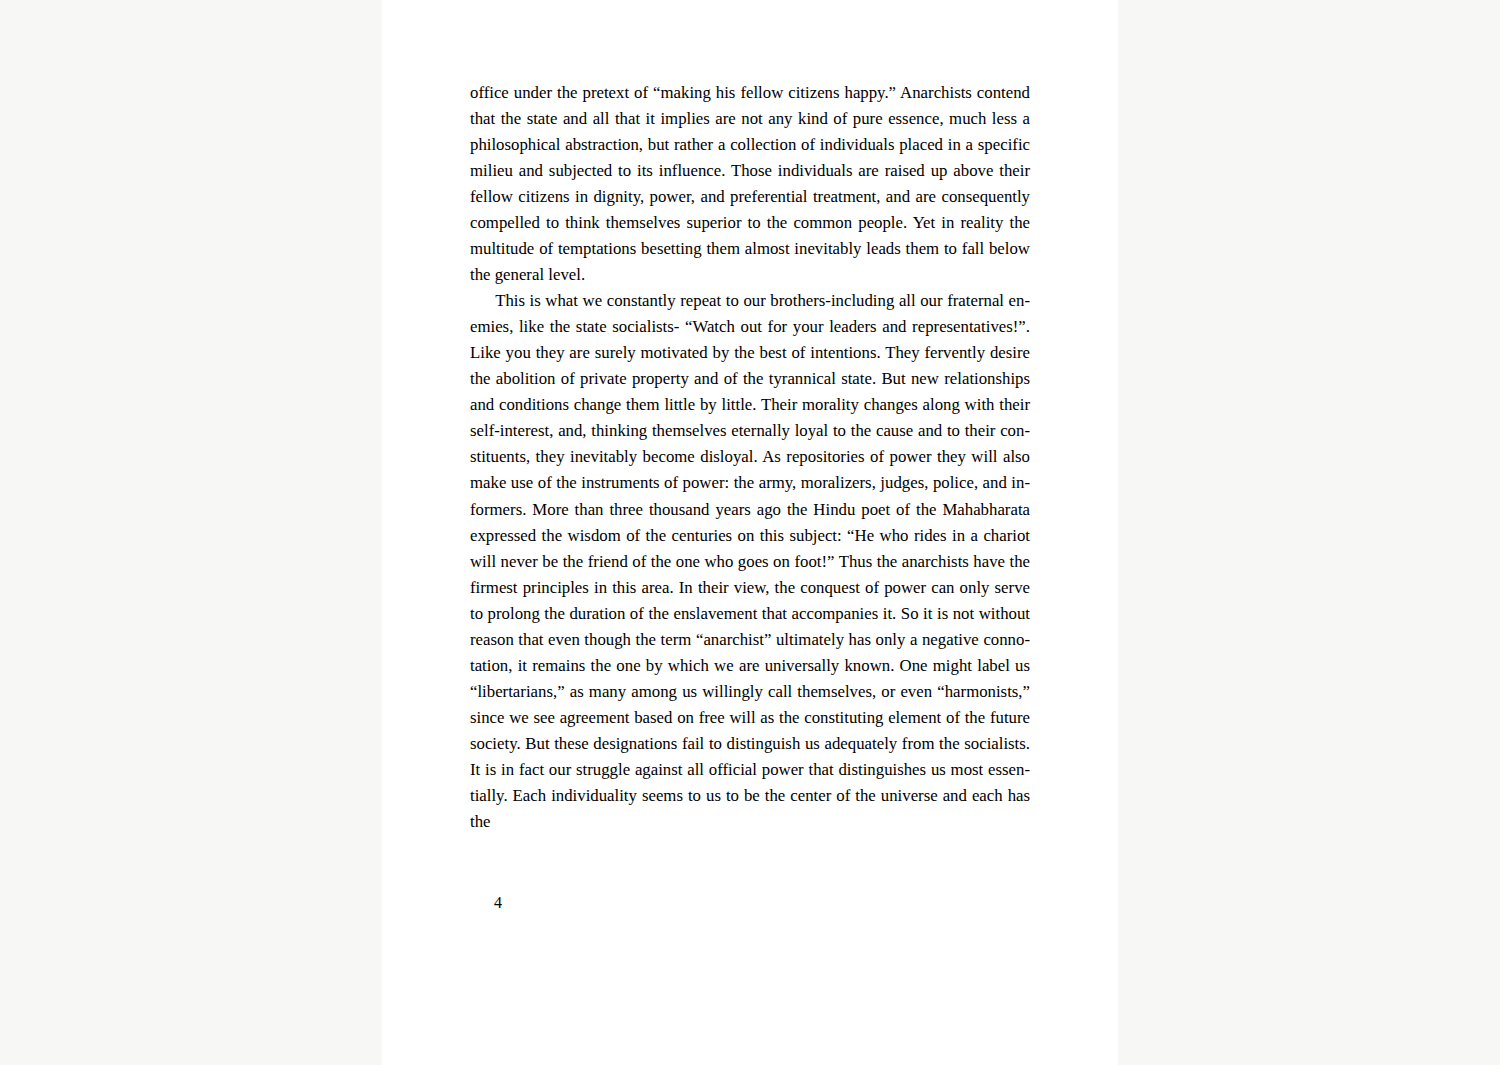office under the pretext of “making his fellow citizens happy.” Anarchists contend that the state and all that it implies are not any kind of pure essence, much less a philosophical abstraction, but rather a collection of individuals placed in a specific milieu and subjected to its influence. Those individuals are raised up above their fellow citizens in dignity, power, and preferential treatment, and are consequently compelled to think themselves superior to the common people. Yet in reality the multitude of temptations besetting them almost inevitably leads them to fall below the general level.
This is what we constantly repeat to our brothers-including all our fraternal enemies, like the state socialists- “Watch out for your leaders and representatives!”. Like you they are surely motivated by the best of intentions. They fervently desire the abolition of private property and of the tyrannical state. But new relationships and conditions change them little by little. Their morality changes along with their self-interest, and, thinking themselves eternally loyal to the cause and to their constituents, they inevitably become disloyal. As repositories of power they will also make use of the instruments of power: the army, moralizers, judges, police, and informers. More than three thousand years ago the Hindu poet of the Mahabharata expressed the wisdom of the centuries on this subject: “He who rides in a chariot will never be the friend of the one who goes on foot!” Thus the anarchists have the firmest principles in this area. In their view, the conquest of power can only serve to prolong the duration of the enslavement that accompanies it. So it is not without reason that even though the term “anarchist” ultimately has only a negative connotation, it remains the one by which we are universally known. One might label us “libertarians,” as many among us willingly call themselves, or even “harmonists,” since we see agreement based on free will as the constituting element of the future society. But these designations fail to distinguish us adequately from the socialists. It is in fact our struggle against all official power that distinguishes us most essentially. Each individuality seems to us to be the center of the universe and each has the
4